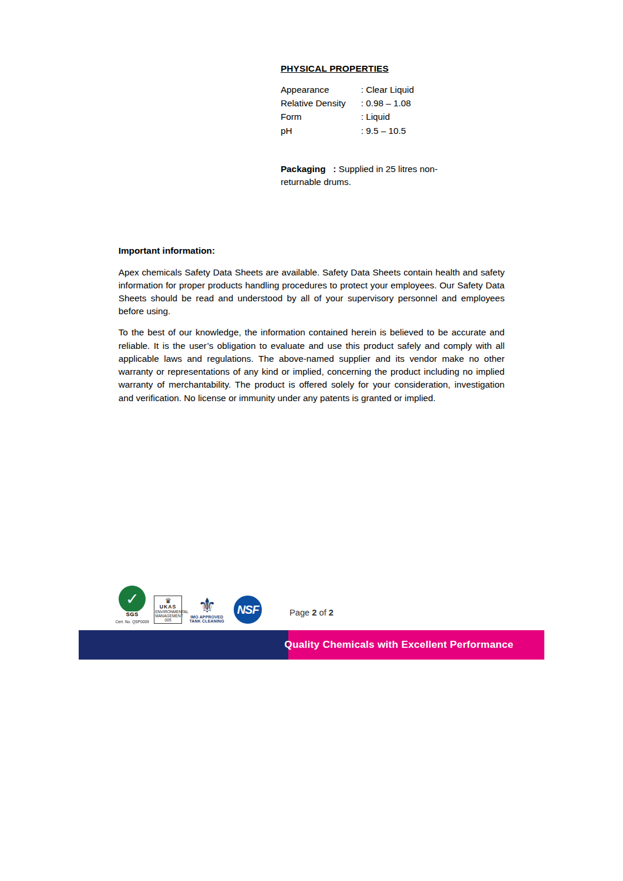PHYSICAL PROPERTIES
| Appearance | : Clear Liquid |
| Relative Density | : 0.98 – 1.08 |
| Form | : Liquid |
| pH | : 9.5 – 10.5 |
Packaging : Supplied in 25 litres non-returnable drums.
Important information:
Apex chemicals Safety Data Sheets are available. Safety Data Sheets contain health and safety information for proper products handling procedures to protect your employees. Our Safety Data Sheets should be read and understood by all of your supervisory personnel and employees before using.
To the best of our knowledge, the information contained herein is believed to be accurate and reliable. It is the user’s obligation to evaluate and use this product safely and comply with all applicable laws and regulations. The above-named supplier and its vendor make no other warranty or representations of any kind or implied, concerning the product including no implied warranty of merchantability. The product is offered solely for your consideration, investigation and verification. No license or immunity under any patents is granted or implied.
✓
SGS
Cert. No. QSP0009
♛
UKAS
ENVIRONMENTAL
MANAGEMENT
005
⚜
IMO APPROVED
TANK CLEANING
NSF
Page 2 of 2
Quality Chemicals with Excellent Performance